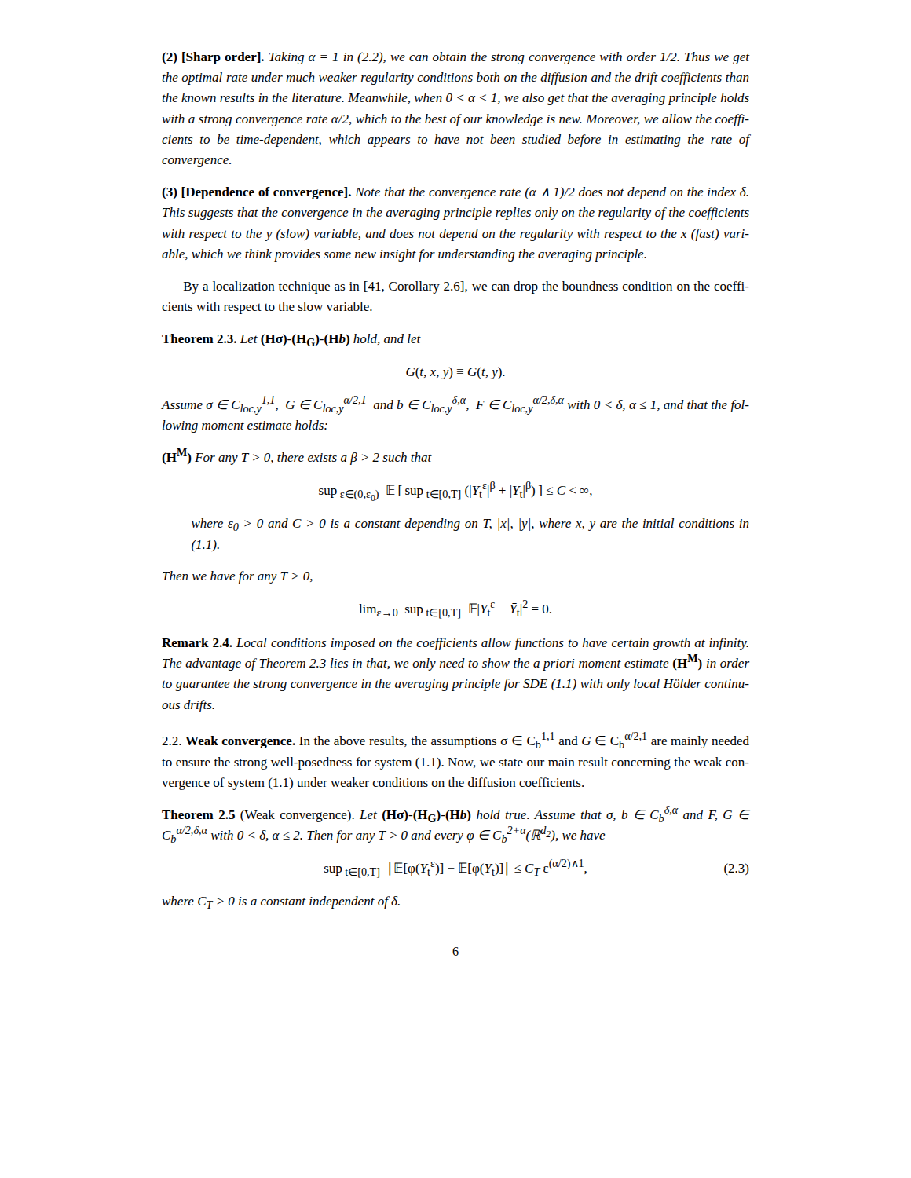(2) [Sharp order]. Taking α = 1 in (2.2), we can obtain the strong convergence with order 1/2. Thus we get the optimal rate under much weaker regularity conditions both on the diffusion and the drift coefficients than the known results in the literature. Meanwhile, when 0 < α < 1, we also get that the averaging principle holds with a strong convergence rate α/2, which to the best of our knowledge is new. Moreover, we allow the coefficients to be time-dependent, which appears to have not been studied before in estimating the rate of convergence.
(3) [Dependence of convergence]. Note that the convergence rate (α ∧ 1)/2 does not depend on the index δ. This suggests that the convergence in the averaging principle replies only on the regularity of the coefficients with respect to the y (slow) variable, and does not depend on the regularity with respect to the x (fast) variable, which we think provides some new insight for understanding the averaging principle.
By a localization technique as in [41, Corollary 2.6], we can drop the boundness condition on the coefficients with respect to the slow variable.
Theorem 2.3. Let (Hσ)-(HG)-(Hb) hold, and let
G(t, x, y) ≡ G(t, y).
Assume σ ∈ Cloc,y1,1, G ∈ Cloc,yα/2,1 and b ∈ Cloc,yδ,α, F ∈ Cloc,yα/2,δ,α with 0 < δ, α ≤ 1, and that the following moment estimate holds:
(HM) For any T > 0, there exists a β > 2 such that
sup ε∈(0,ε0) 𝔼 [ sup t∈[0,T] (|Ytε|β + |Ȳt|β) ] ≤ C < ∞,
where ε0 > 0 and C > 0 is a constant depending on T, |x|, |y|, where x, y are the initial conditions in (1.1).
Then we have for any T > 0,
limε→0 sup t∈[0,T] 𝔼|Ytε − Ȳt|2 = 0.
Remark 2.4. Local conditions imposed on the coefficients allow functions to have certain growth at infinity. The advantage of Theorem 2.3 lies in that, we only need to show the a priori moment estimate (HM) in order to guarantee the strong convergence in the averaging principle for SDE (1.1) with only local Hölder continuous drifts.
2.2. Weak convergence. In the above results, the assumptions σ ∈ Cb1,1 and G ∈ Cbα/2,1 are mainly needed to ensure the strong well-posedness for system (1.1). Now, we state our main result concerning the weak convergence of system (1.1) under weaker conditions on the diffusion coefficients.
Theorem 2.5 (Weak convergence). Let (Hσ)-(HG)-(Hb) hold true. Assume that σ, b ∈ Cbδ,α and F, G ∈ Cbα/2,δ,α with 0 < δ, α ≤ 2. Then for any T > 0 and every φ ∈ Cb2+α(ℝd2), we have
sup t∈[0,T] ∣𝔼[φ(Ytε)] − 𝔼[φ(Yt)]∣ ≤ CT ε(α/2)∧1, (2.3)
where CT > 0 is a constant independent of δ.
6